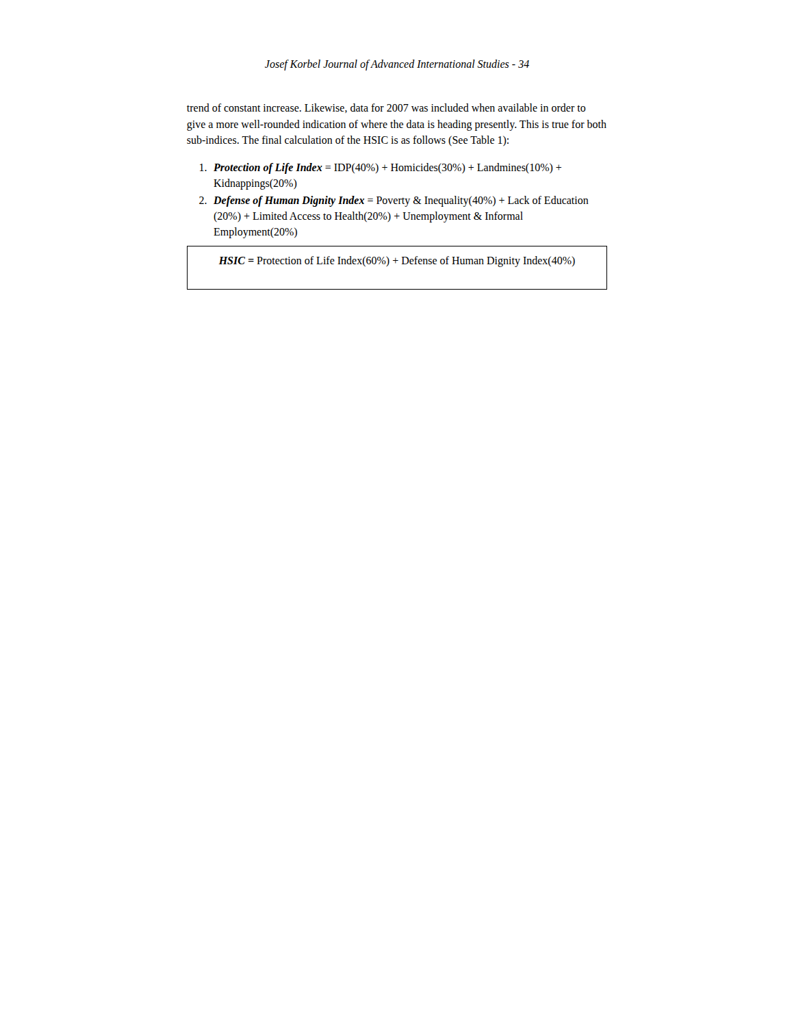Josef Korbel Journal of Advanced International Studies - 34
trend of constant increase. Likewise, data for 2007 was included when available in order to give a more well-rounded indication of where the data is heading presently. This is true for both sub-indices. The final calculation of the HSIC is as follows (See Table 1):
Protection of Life Index = IDP(40%) + Homicides(30%) + Landmines(10%) + Kidnappings(20%)
Defense of Human Dignity Index = Poverty & Inequality(40%) + Lack of Education (20%) + Limited Access to Health(20%) + Unemployment & Informal Employment(20%)
HSIC = Protection of Life Index(60%) + Defense of Human Dignity Index(40%)